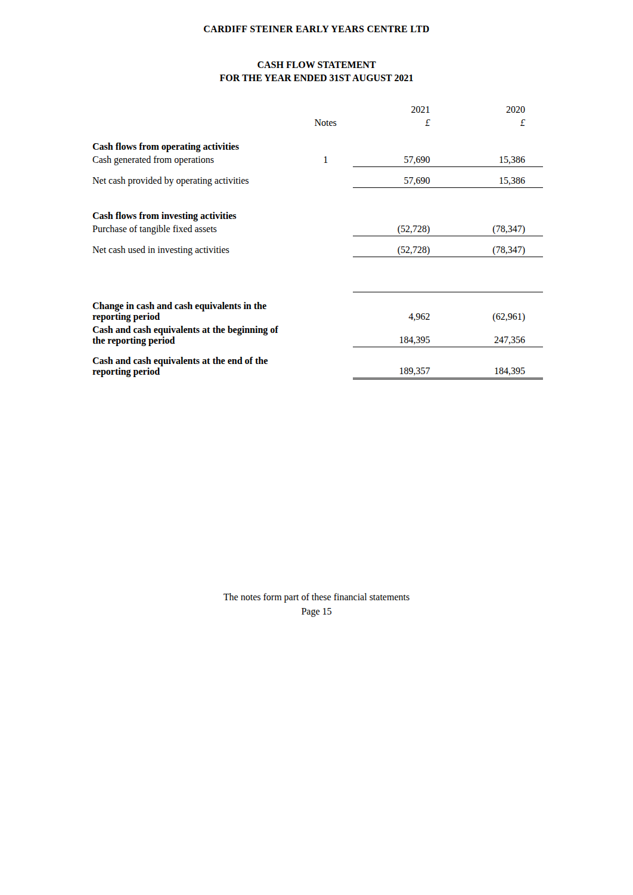CARDIFF STEINER EARLY YEARS CENTRE LTD
CASH FLOW STATEMENT
FOR THE YEAR ENDED 31ST AUGUST 2021
| | | 2021 | 2020 |
| --- | --- | --- | --- |
| | Notes | £ | £ |
| Cash flows from operating activities | | | |
| Cash generated from operations | 1 | 57,690 | 15,386 |
| Net cash provided by operating activities | | 57,690 | 15,386 |
| Cash flows from investing activities | | | |
| Purchase of tangible fixed assets | | (52,728) | (78,347) |
| Net cash used in investing activities | | (52,728) | (78,347) |
| Change in cash and cash equivalents in the reporting period | | 4,962 | (62,961) |
| Cash and cash equivalents at the beginning of the reporting period | | 184,395 | 247,356 |
| Cash and cash equivalents at the end of the reporting period | | 189,357 | 184,395 |
The notes form part of these financial statements
Page 15